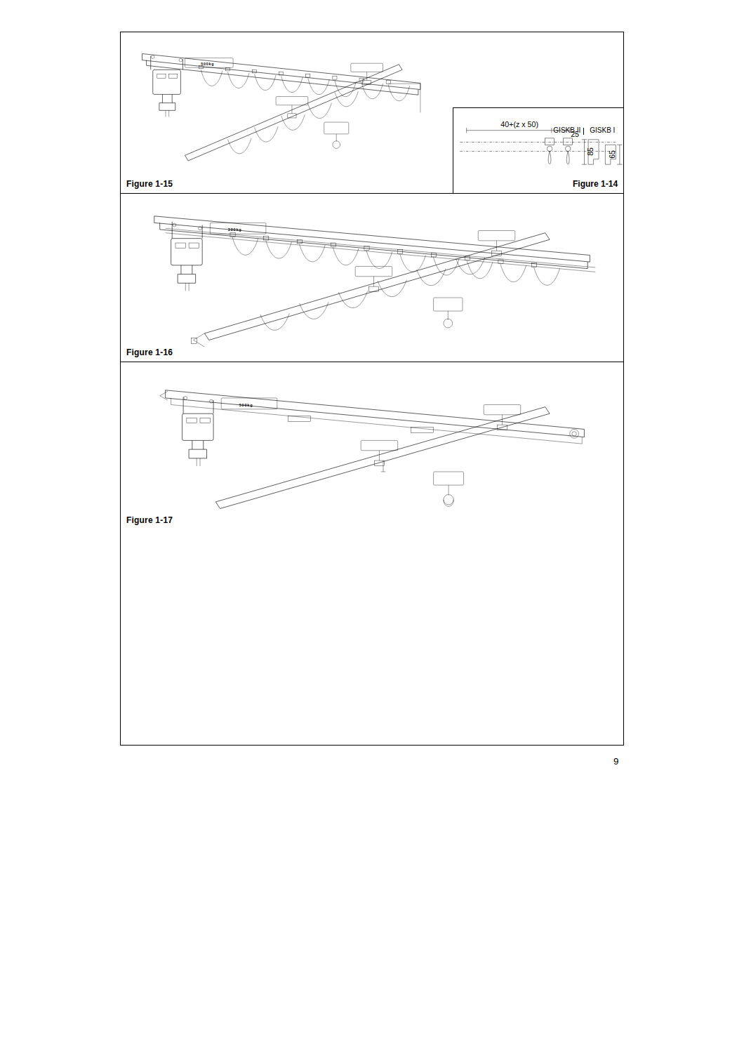500kg
Figure 1-15
40+(z x 50)
25
GISKB II GISKB I
85
65
Figure 1-14
300kg
Figure 1-16
500kg
Figure 1-17
9